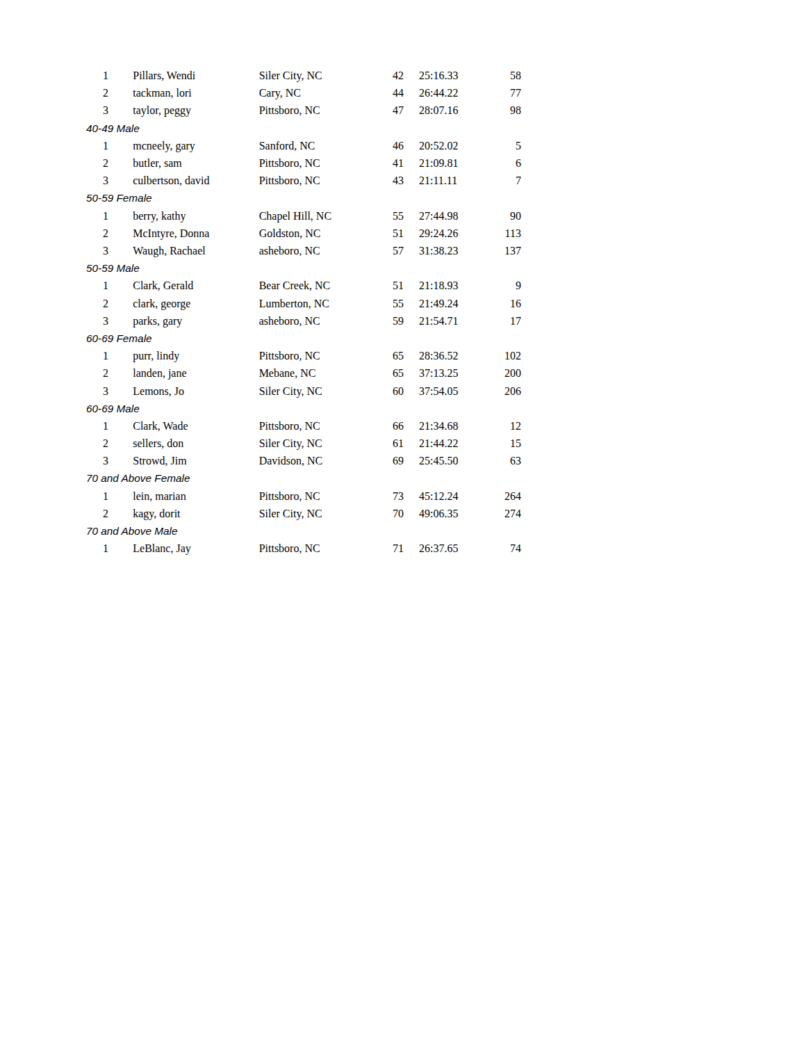| 1 | Pillars, Wendi | Siler City, NC | 42 | 25:16.33 | 58 |
| 2 | tackman, lori | Cary, NC | 44 | 26:44.22 | 77 |
| 3 | taylor, peggy | Pittsboro, NC | 47 | 28:07.16 | 98 |
| 40-49 Male |
| 1 | mcneely, gary | Sanford, NC | 46 | 20:52.02 | 5 |
| 2 | butler, sam | Pittsboro, NC | 41 | 21:09.81 | 6 |
| 3 | culbertson, david | Pittsboro, NC | 43 | 21:11.11 | 7 |
| 50-59 Female |
| 1 | berry, kathy | Chapel Hill, NC | 55 | 27:44.98 | 90 |
| 2 | McIntyre, Donna | Goldston, NC | 51 | 29:24.26 | 113 |
| 3 | Waugh, Rachael | asheboro, NC | 57 | 31:38.23 | 137 |
| 50-59 Male |
| 1 | Clark, Gerald | Bear Creek, NC | 51 | 21:18.93 | 9 |
| 2 | clark, george | Lumberton, NC | 55 | 21:49.24 | 16 |
| 3 | parks, gary | asheboro, NC | 59 | 21:54.71 | 17 |
| 60-69 Female |
| 1 | purr, lindy | Pittsboro, NC | 65 | 28:36.52 | 102 |
| 2 | landen, jane | Mebane, NC | 65 | 37:13.25 | 200 |
| 3 | Lemons, Jo | Siler City, NC | 60 | 37:54.05 | 206 |
| 60-69 Male |
| 1 | Clark, Wade | Pittsboro, NC | 66 | 21:34.68 | 12 |
| 2 | sellers, don | Siler City, NC | 61 | 21:44.22 | 15 |
| 3 | Strowd, Jim | Davidson, NC | 69 | 25:45.50 | 63 |
| 70 and Above Female |
| 1 | lein, marian | Pittsboro, NC | 73 | 45:12.24 | 264 |
| 2 | kagy, dorit | Siler City, NC | 70 | 49:06.35 | 274 |
| 70 and Above Male |
| 1 | LeBlanc, Jay | Pittsboro, NC | 71 | 26:37.65 | 74 |